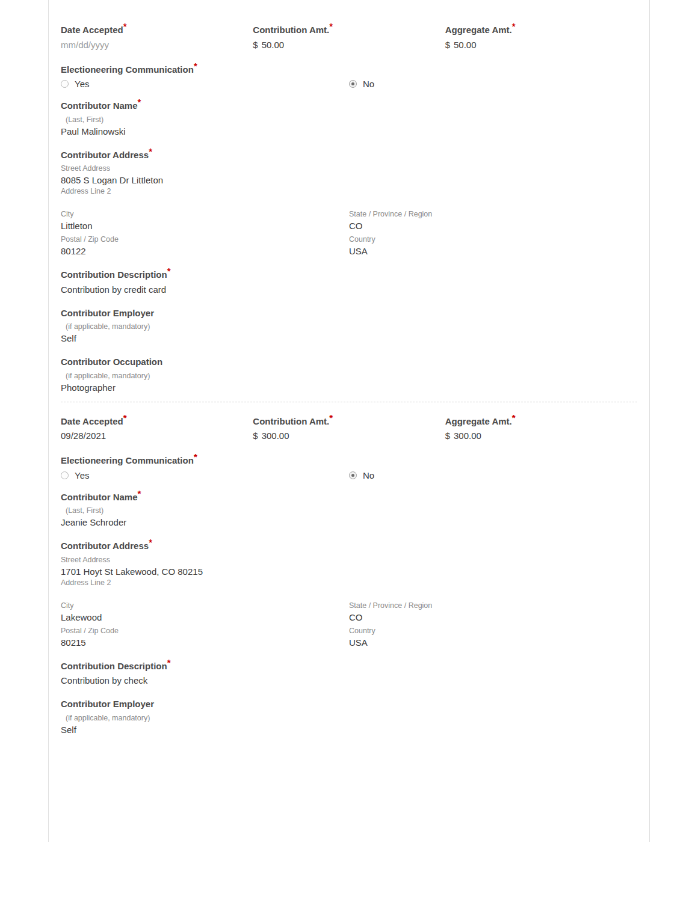Date Accepted*
mm/dd/yyyy
Contribution Amt.*
$50.00
Aggregate Amt.*
$50.00
Electioneering Communication*
Yes
No
Contributor Name*
(Last, First)
Paul Malinowski
Contributor Address*
Street Address
8085 S Logan Dr Littleton
Address Line 2
City
Littleton
State / Province / Region
CO
Postal / Zip Code
80122
Country
USA
Contribution Description*
Contribution by credit card
Contributor Employer
(if applicable, mandatory)
Self
Contributor Occupation
(if applicable, mandatory)
Photographer
Date Accepted*
09/28/2021
Contribution Amt.*
$300.00
Aggregate Amt.*
$300.00
Electioneering Communication*
Yes
No
Contributor Name*
(Last, First)
Jeanie Schroder
Contributor Address*
Street Address
1701 Hoyt St Lakewood, CO 80215
Address Line 2
City
Lakewood
State / Province / Region
CO
Postal / Zip Code
80215
Country
USA
Contribution Description*
Contribution by check
Contributor Employer
(if applicable, mandatory)
Self